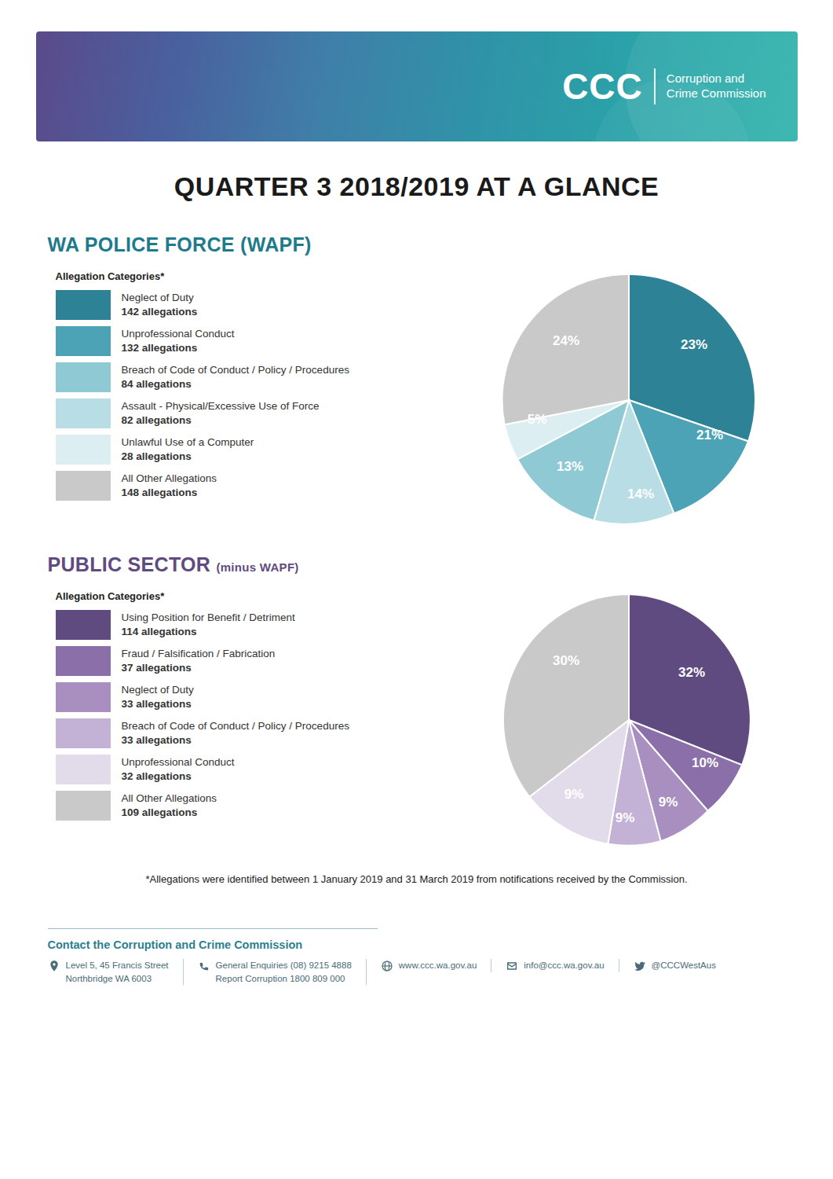CCC
Corruption and
Crime Commission
QUARTER 3 2018/2019 AT A GLANCE
WA POLICE FORCE (WAPF)
Allegation Categories*
Neglect of Duty 142 allegations
Unprofessional Conduct 132 allegations
Breach of Code of Conduct / Policy / Procedures 84 allegations
Assault - Physical/Excessive Use of Force 82 allegations
Unlawful Use of a Computer 28 allegations
All Other Allegations 148 allegations
23% 21% 14% 13% 5% 24%
PUBLIC SECTOR (minus WAPF)
Allegation Categories*
Using Position for Benefit / Detriment 114 allegations
Fraud / Falsification / Fabrication 37 allegations
Neglect of Duty 33 allegations
Breach of Code of Conduct / Policy / Procedures 33 allegations
Unprofessional Conduct 32 allegations
All Other Allegations 109 allegations
32% 10% 9% 9% 9% 30%
*Allegations were identified between 1 January 2019 and 31 March 2019 from notifications received by the Commission.
Contact the Corruption and Crime Commission
Level 5, 45 Francis Street Northbridge WA 6003
General Enquiries (08) 9215 4888 Report Corruption 1800 809 000
www.ccc.wa.gov.au
info@ccc.wa.gov.au
@CCCWestAus